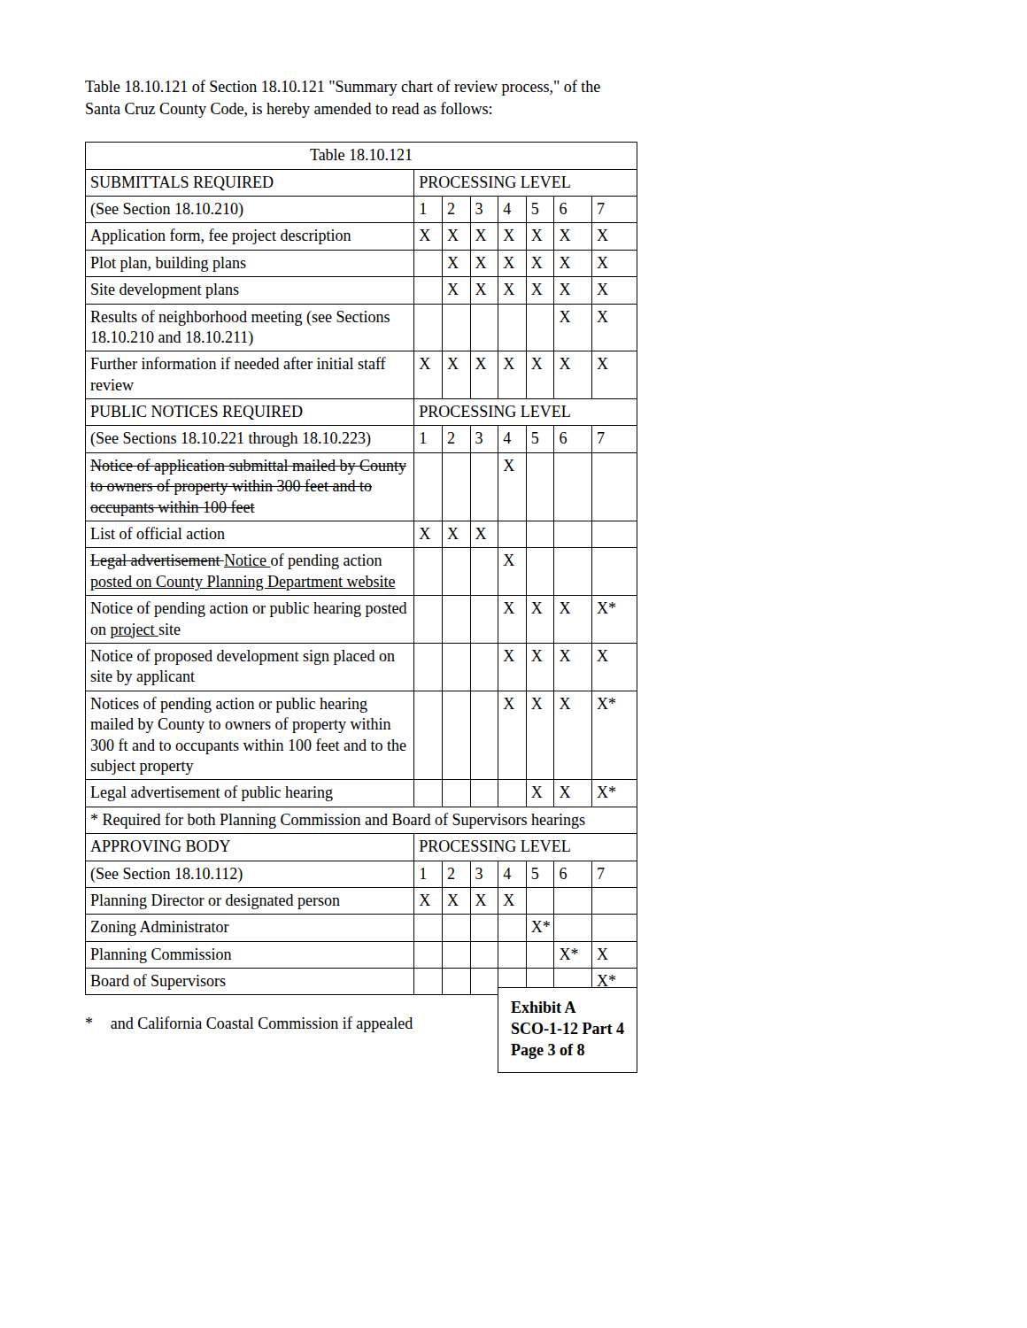Table 18.10.121 of Section 18.10.121 "Summary chart of review process," of the Santa Cruz County Code, is hereby amended to read as follows:
| Table 18.10.121 |
| SUBMITTALS REQUIRED | PROCESSING LEVEL |
| (See Section 18.10.210) | 1 | 2 | 3 | 4 | 5 | 6 | 7 |
| Application form, fee project description | X | X | X | X | X | X | X |
| Plot plan, building plans | | X | X | X | X | X | X |
| Site development plans | | X | X | X | X | X | X |
| Results of neighborhood meeting (see Sections 18.10.210 and 18.10.211) | | | | | | X | X |
| Further information if needed after initial staff review | X | X | X | X | X | X | X |
| PUBLIC NOTICES REQUIRED | PROCESSING LEVEL |
| (See Sections 18.10.221 through 18.10.223) | 1 | 2 | 3 | 4 | 5 | 6 | 7 |
| Notice of application submittal mailed by County to owners of property within 300 feet and to occupants within 100 feet | | | | X | | | |
| List of official action | X | X | X | | | | |
| Legal advertisement Notice of pending action posted on County Planning Department website | | | | X | | | |
| Notice of pending action or public hearing posted on project site | | | | X | X | X | X* |
| Notice of proposed development sign placed on site by applicant | | | | X | X | X | X |
| Notices of pending action or public hearing mailed by County to owners of property within 300 ft and to occupants within 100 feet and to the subject property | | | | X | X | X | X* |
| Legal advertisement of public hearing | | | | | X | X | X* |
| * Required for both Planning Commission and Board of Supervisors hearings |
| APPROVING BODY | PROCESSING LEVEL |
| (See Section 18.10.112) | 1 | 2 | 3 | 4 | 5 | 6 | 7 |
| Planning Director or designated person | X | X | X | X | | | |
| Zoning Administrator | | | | | X* | | |
| Planning Commission | | | | | | X* | X |
| Board of Supervisors | | | | | | | X* |
*and California Coastal Commission if appealed
Exhibit A
SCO-1-12 Part 4
Page 3 of 8